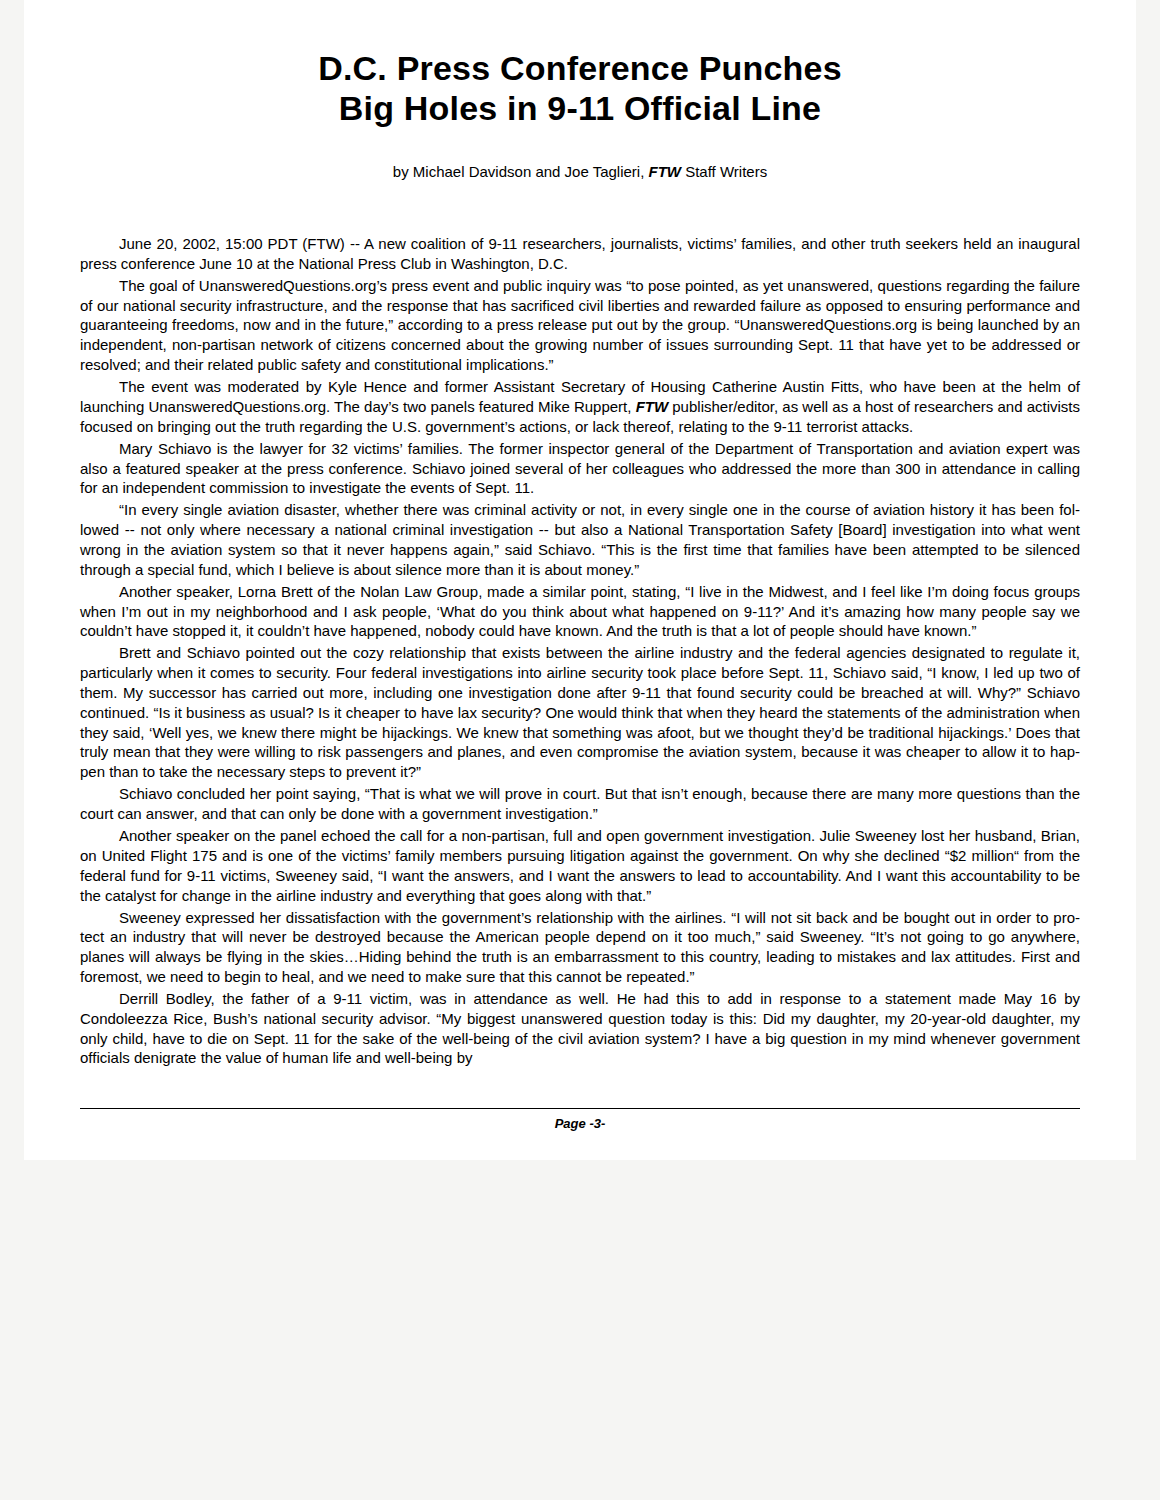D.C. Press Conference Punches
Big Holes in 9-11 Official Line
by Michael Davidson and Joe Taglieri, FTW Staff Writers
June 20, 2002, 15:00 PDT (FTW) -- A new coalition of 9-11 researchers, journalists, victims’ families, and other truth seekers held an inaugural press conference June 10 at the National Press Club in Washington, D.C.
The goal of UnansweredQuestions.org’s press event and public inquiry was “to pose pointed, as yet unanswered, questions regarding the failure of our national security infrastructure, and the response that has sacrificed civil liberties and rewarded failure as opposed to ensuring performance and guaranteeing freedoms, now and in the future,” according to a press release put out by the group. “UnansweredQuestions.org is being launched by an independent, non-partisan network of citizens concerned about the growing number of issues surrounding Sept. 11 that have yet to be addressed or resolved; and their related public safety and constitutional implications.”
The event was moderated by Kyle Hence and former Assistant Secretary of Housing Catherine Austin Fitts, who have been at the helm of launching UnansweredQuestions.org. The day’s two panels featured Mike Ruppert, FTW publisher/editor, as well as a host of researchers and activists focused on bringing out the truth regarding the U.S. government’s actions, or lack thereof, relating to the 9-11 terrorist attacks.
Mary Schiavo is the lawyer for 32 victims’ families. The former inspector general of the Department of Transportation and aviation expert was also a featured speaker at the press conference. Schiavo joined several of her colleagues who addressed the more than 300 in attendance in calling for an independent commission to investigate the events of Sept. 11.
“In every single aviation disaster, whether there was criminal activity or not, in every single one in the course of aviation history it has been followed -- not only where necessary a national criminal investigation -- but also a National Transportation Safety [Board] investigation into what went wrong in the aviation system so that it never happens again,” said Schiavo. “This is the first time that families have been attempted to be silenced through a special fund, which I believe is about silence more than it is about money.”
Another speaker, Lorna Brett of the Nolan Law Group, made a similar point, stating, “I live in the Midwest, and I feel like I’m doing focus groups when I’m out in my neighborhood and I ask people, ‘What do you think about what happened on 9-11?’ And it’s amazing how many people say we couldn’t have stopped it, it couldn’t have happened, nobody could have known. And the truth is that a lot of people should have known.”
Brett and Schiavo pointed out the cozy relationship that exists between the airline industry and the federal agencies designated to regulate it, particularly when it comes to security. Four federal investigations into airline security took place before Sept. 11, Schiavo said, “I know, I led up two of them. My successor has carried out more, including one investigation done after 9-11 that found security could be breached at will. Why?” Schiavo continued. “Is it business as usual? Is it cheaper to have lax security? One would think that when they heard the statements of the administration when they said, ‘Well yes, we knew there might be hijackings. We knew that something was afoot, but we thought they’d be traditional hijackings.’ Does that truly mean that they were willing to risk passengers and planes, and even compromise the aviation system, because it was cheaper to allow it to happen than to take the necessary steps to prevent it?”
Schiavo concluded her point saying, “That is what we will prove in court. But that isn’t enough, because there are many more questions than the court can answer, and that can only be done with a government investigation.”
Another speaker on the panel echoed the call for a non-partisan, full and open government investigation. Julie Sweeney lost her husband, Brian, on United Flight 175 and is one of the victims’ family members pursuing litigation against the government. On why she declined “$2 million“ from the federal fund for 9-11 victims, Sweeney said, “I want the answers, and I want the answers to lead to accountability. And I want this accountability to be the catalyst for change in the airline industry and everything that goes along with that.”
Sweeney expressed her dissatisfaction with the government’s relationship with the airlines. “I will not sit back and be bought out in order to protect an industry that will never be destroyed because the American people depend on it too much,” said Sweeney. “It’s not going to go anywhere, planes will always be flying in the skies…Hiding behind the truth is an embarrassment to this country, leading to mistakes and lax attitudes. First and foremost, we need to begin to heal, and we need to make sure that this cannot be repeated.”
Derrill Bodley, the father of a 9-11 victim, was in attendance as well. He had this to add in response to a statement made May 16 by Condoleezza Rice, Bush’s national security advisor. “My biggest unanswered question today is this: Did my daughter, my 20-year-old daughter, my only child, have to die on Sept. 11 for the sake of the well-being of the civil aviation system? I have a big question in my mind whenever government officials denigrate the value of human life and well-being by
Page -3-